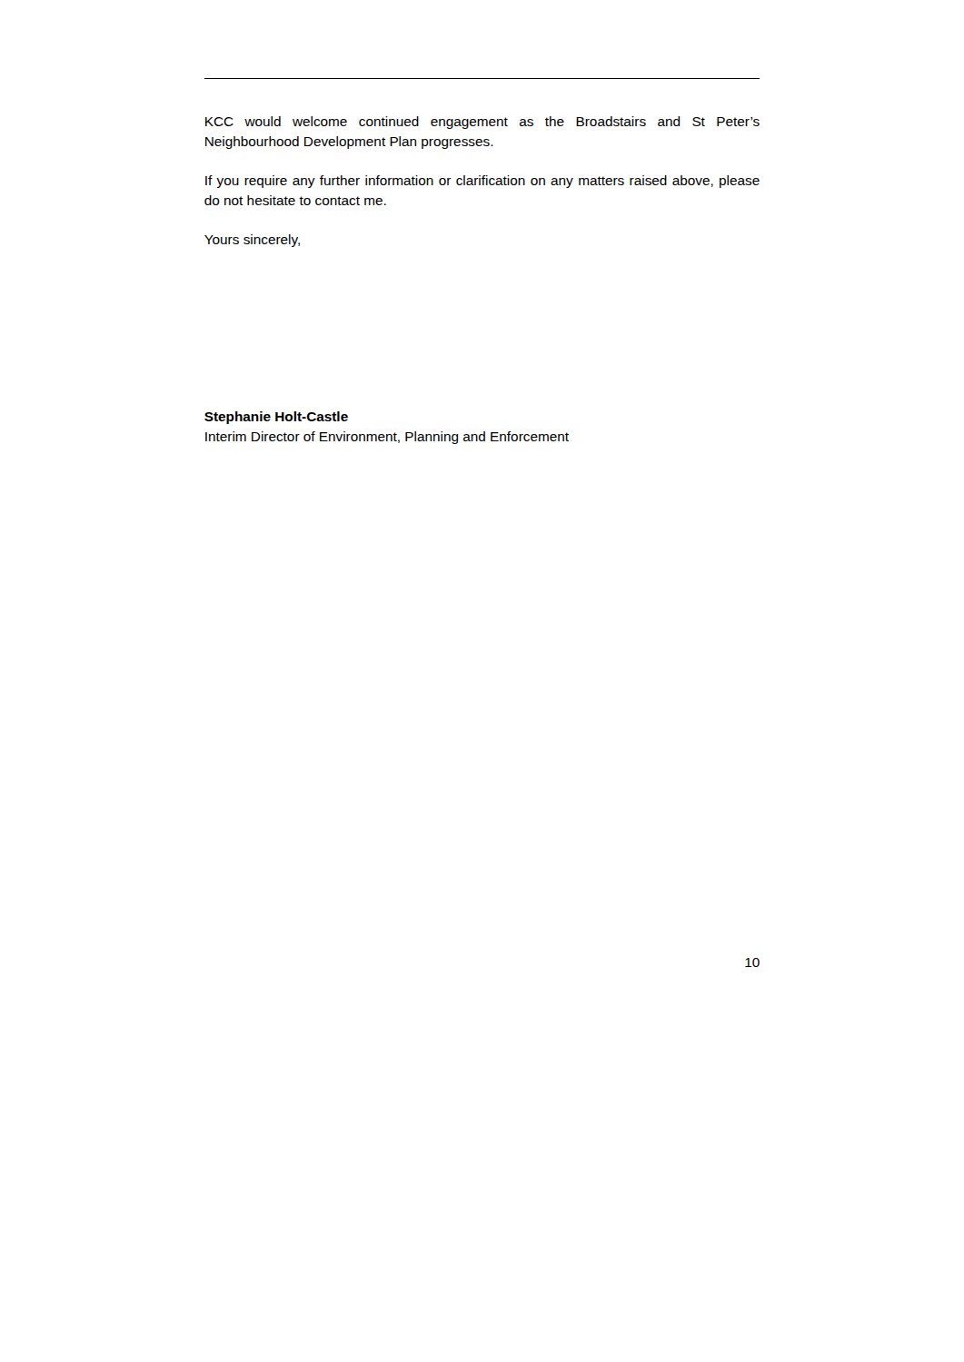KCC would welcome continued engagement as the Broadstairs and St Peter’s Neighbourhood Development Plan progresses.
If you require any further information or clarification on any matters raised above, please do not hesitate to contact me.
Yours sincerely,
Stephanie Holt-Castle
Interim Director of Environment, Planning and Enforcement
10